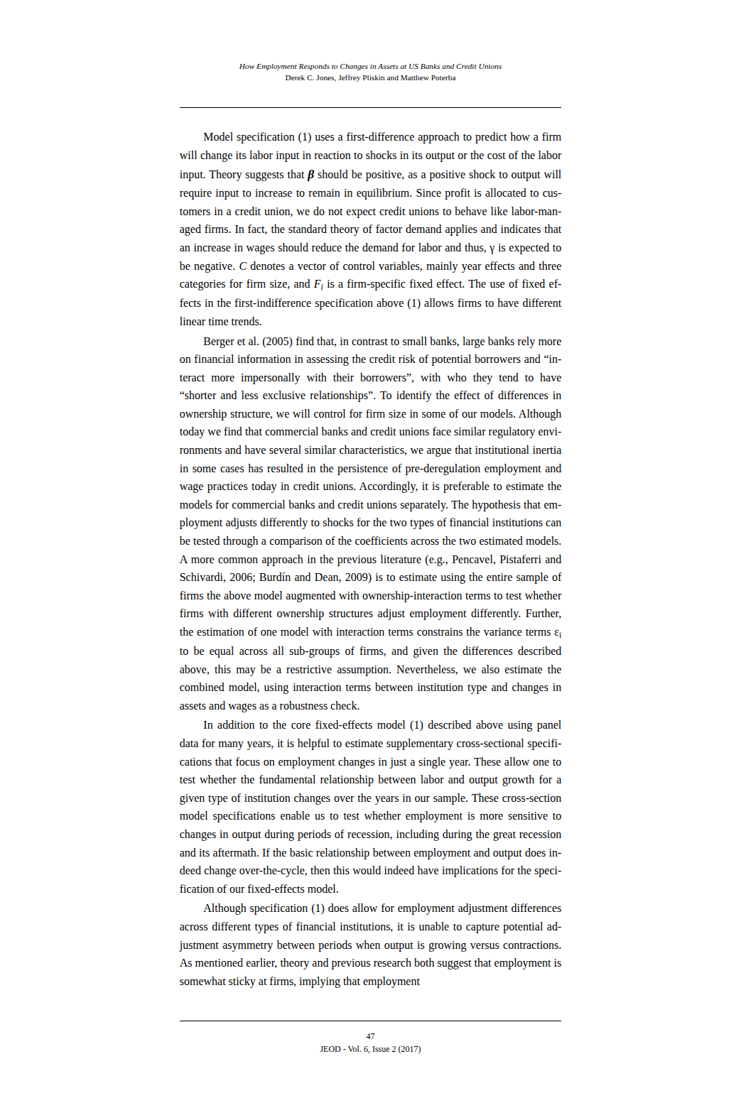How Employment Responds to Changes in Assets at US Banks and Credit Unions Derek C. Jones, Jeffrey Pliskin and Matthew Poterba
Model specification (1) uses a first-difference approach to predict how a firm will change its labor input in reaction to shocks in its output or the cost of the labor input. Theory suggests that β should be positive, as a positive shock to output will require input to increase to remain in equilibrium. Since profit is allocated to customers in a credit union, we do not expect credit unions to behave like labor-managed firms. In fact, the standard theory of factor demand applies and indicates that an increase in wages should reduce the demand for labor and thus, γ is expected to be negative. C denotes a vector of control variables, mainly year effects and three categories for firm size, and Fi is a firm-specific fixed effect. The use of fixed effects in the first-indifference specification above (1) allows firms to have different linear time trends.
Berger et al. (2005) find that, in contrast to small banks, large banks rely more on financial information in assessing the credit risk of potential borrowers and “interact more impersonally with their borrowers”, with who they tend to have “shorter and less exclusive relationships”. To identify the effect of differences in ownership structure, we will control for firm size in some of our models. Although today we find that commercial banks and credit unions face similar regulatory environments and have several similar characteristics, we argue that institutional inertia in some cases has resulted in the persistence of pre-deregulation employment and wage practices today in credit unions. Accordingly, it is preferable to estimate the models for commercial banks and credit unions separately. The hypothesis that employment adjusts differently to shocks for the two types of financial institutions can be tested through a comparison of the coefficients across the two estimated models. A more common approach in the previous literature (e.g., Pencavel, Pistaferri and Schivardi, 2006; Burdín and Dean, 2009) is to estimate using the entire sample of firms the above model augmented with ownership-interaction terms to test whether firms with different ownership structures adjust employment differently. Further, the estimation of one model with interaction terms constrains the variance terms εi to be equal across all sub-groups of firms, and given the differences described above, this may be a restrictive assumption. Nevertheless, we also estimate the combined model, using interaction terms between institution type and changes in assets and wages as a robustness check.
In addition to the core fixed-effects model (1) described above using panel data for many years, it is helpful to estimate supplementary cross-sectional specifications that focus on employment changes in just a single year. These allow one to test whether the fundamental relationship between labor and output growth for a given type of institution changes over the years in our sample. These cross-section model specifications enable us to test whether employment is more sensitive to changes in output during periods of recession, including during the great recession and its aftermath. If the basic relationship between employment and output does indeed change over-the-cycle, then this would indeed have implications for the specification of our fixed-effects model.
Although specification (1) does allow for employment adjustment differences across different types of financial institutions, it is unable to capture potential adjustment asymmetry between periods when output is growing versus contractions. As mentioned earlier, theory and previous research both suggest that employment is somewhat sticky at firms, implying that employment
47 JEOD - Vol. 6, Issue 2 (2017)